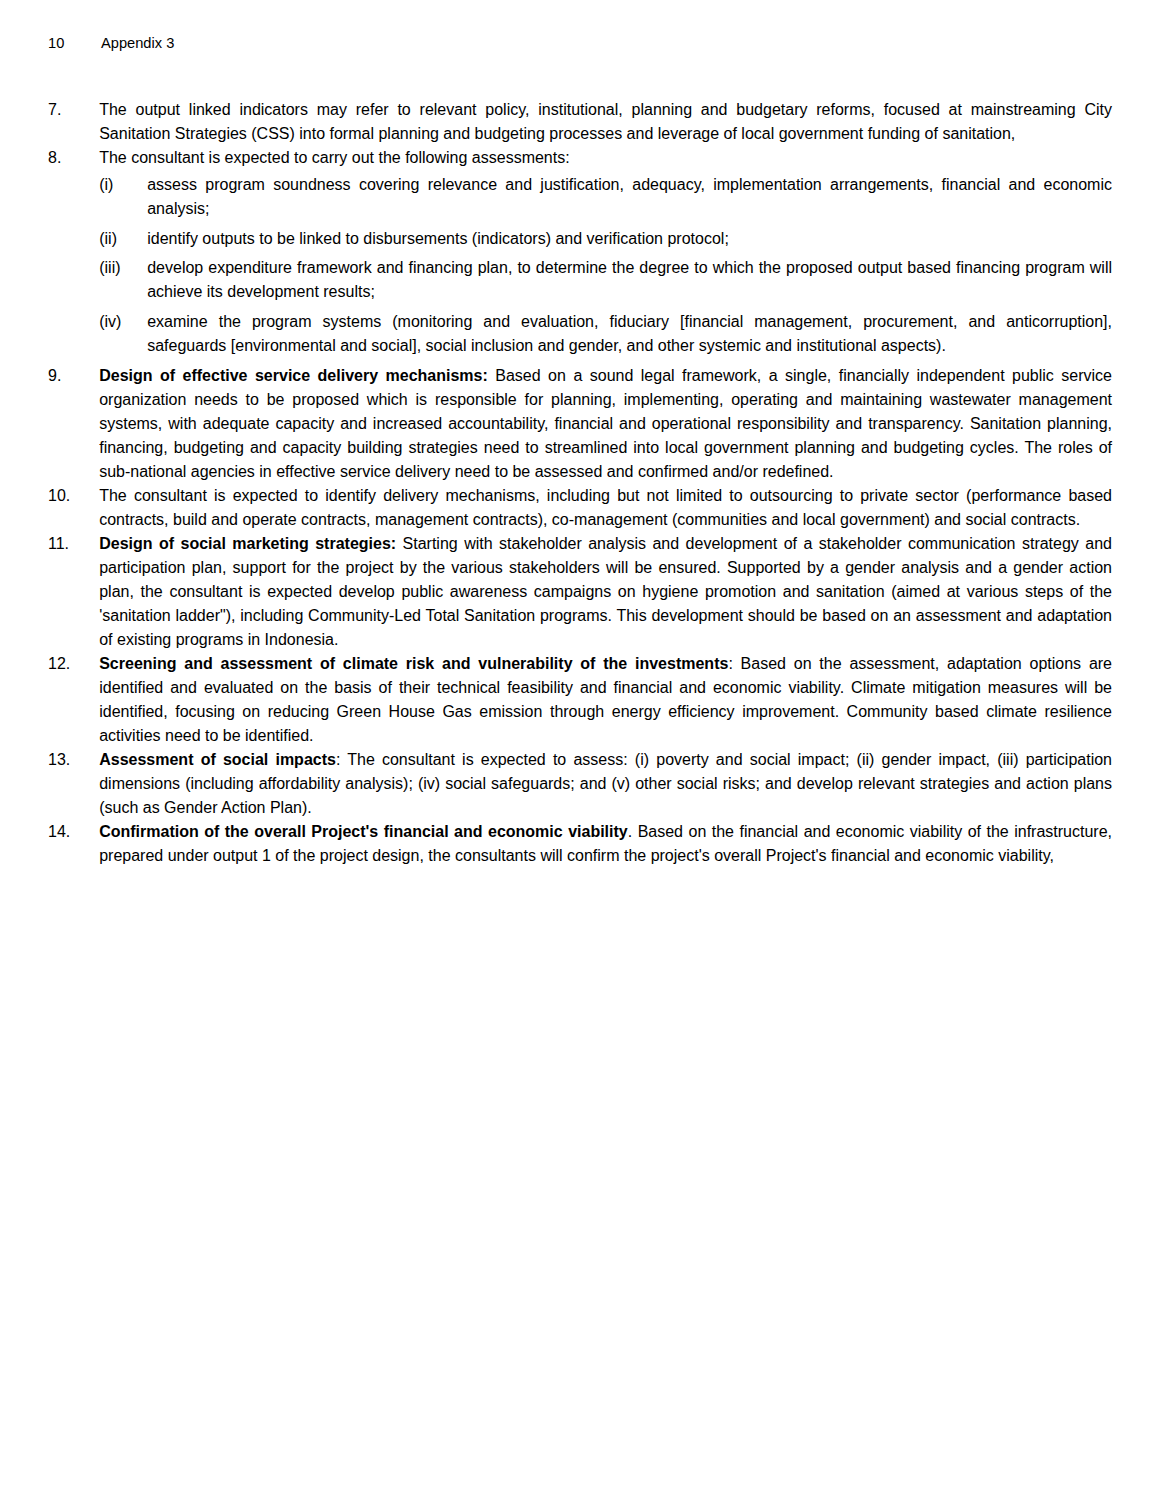10 Appendix 3
7.
The output linked indicators may refer to relevant policy, institutional, planning and budgetary reforms, focused at mainstreaming City Sanitation Strategies (CSS) into formal planning and budgeting processes and leverage of local government funding of sanitation,
8.
The consultant is expected to carry out the following assessments:
(i) assess program soundness covering relevance and justification, adequacy, implementation arrangements, financial and economic analysis;
(ii) identify outputs to be linked to disbursements (indicators) and verification protocol;
(iii) develop expenditure framework and financing plan, to determine the degree to which the proposed output based financing program will achieve its development results;
(iv) examine the program systems (monitoring and evaluation, fiduciary [financial management, procurement, and anticorruption], safeguards [environmental and social], social inclusion and gender, and other systemic and institutional aspects).
9.
Design of effective service delivery mechanisms: Based on a sound legal framework, a single, financially independent public service organization needs to be proposed which is responsible for planning, implementing, operating and maintaining wastewater management systems, with adequate capacity and increased accountability, financial and operational responsibility and transparency. Sanitation planning, financing, budgeting and capacity building strategies need to streamlined into local government planning and budgeting cycles. The roles of sub-national agencies in effective service delivery need to be assessed and confirmed and/or redefined.
10.
The consultant is expected to identify delivery mechanisms, including but not limited to outsourcing to private sector (performance based contracts, build and operate contracts, management contracts), co-management (communities and local government) and social contracts.
11.
Design of social marketing strategies: Starting with stakeholder analysis and development of a stakeholder communication strategy and participation plan, support for the project by the various stakeholders will be ensured. Supported by a gender analysis and a gender action plan, the consultant is expected develop public awareness campaigns on hygiene promotion and sanitation (aimed at various steps of the 'sanitation ladder"), including Community-Led Total Sanitation programs. This development should be based on an assessment and adaptation of existing programs in Indonesia.
12.
Screening and assessment of climate risk and vulnerability of the investments: Based on the assessment, adaptation options are identified and evaluated on the basis of their technical feasibility and financial and economic viability. Climate mitigation measures will be identified, focusing on reducing Green House Gas emission through energy efficiency improvement. Community based climate resilience activities need to be identified.
13.
Assessment of social impacts: The consultant is expected to assess: (i) poverty and social impact; (ii) gender impact, (iii) participation dimensions (including affordability analysis); (iv) social safeguards; and (v) other social risks; and develop relevant strategies and action plans (such as Gender Action Plan).
14.
Confirmation of the overall Project's financial and economic viability. Based on the financial and economic viability of the infrastructure, prepared under output 1 of the project design, the consultants will confirm the project's overall Project's financial and economic viability,